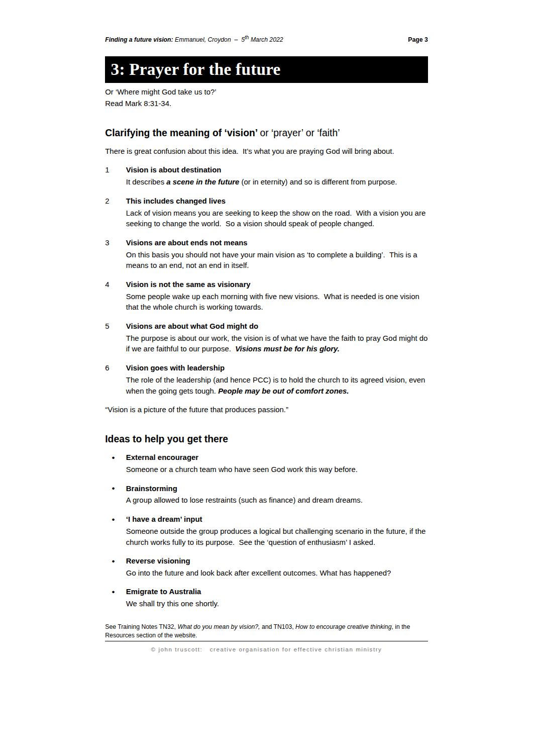Finding a future vision: Emmanuel, Croydon – 5th March 2022
Page 3
3: Prayer for the future
Or ‘Where might God take us to?’
Read Mark 8:31-34.
Clarifying the meaning of ‘vision’ or ‘prayer’ or ‘faith’
There is great confusion about this idea. It’s what you are praying God will bring about.
1
Vision is about destination
It describes a scene in the future (or in eternity) and so is different from purpose.
2
This includes changed lives
Lack of vision means you are seeking to keep the show on the road. With a vision you are seeking to change the world. So a vision should speak of people changed.
3
Visions are about ends not means
On this basis you should not have your main vision as ‘to complete a building’. This is a means to an end, not an end in itself.
4
Vision is not the same as visionary
Some people wake up each morning with five new visions. What is needed is one vision that the whole church is working towards.
5
Visions are about what God might do
The purpose is about our work, the vision is of what we have the faith to pray God might do if we are faithful to our purpose. Visions must be for his glory.
6
Vision goes with leadership
The role of the leadership (and hence PCC) is to hold the church to its agreed vision, even when the going gets tough. People may be out of comfort zones.
“Vision is a picture of the future that produces passion.”
Ideas to help you get there
External encourager
Someone or a church team who have seen God work this way before.
Brainstorming
A group allowed to lose restraints (such as finance) and dream dreams.
‘I have a dream’ input
Someone outside the group produces a logical but challenging scenario in the future, if the church works fully to its purpose. See the ‘question of enthusiasm’ I asked.
Reverse visioning
Go into the future and look back after excellent outcomes. What has happened?
Emigrate to Australia
We shall try this one shortly.
See Training Notes TN32, What do you mean by vision?, and TN103, How to encourage creative thinking, in the Resources section of the website.
© john truscott: creative organisation for effective christian ministry